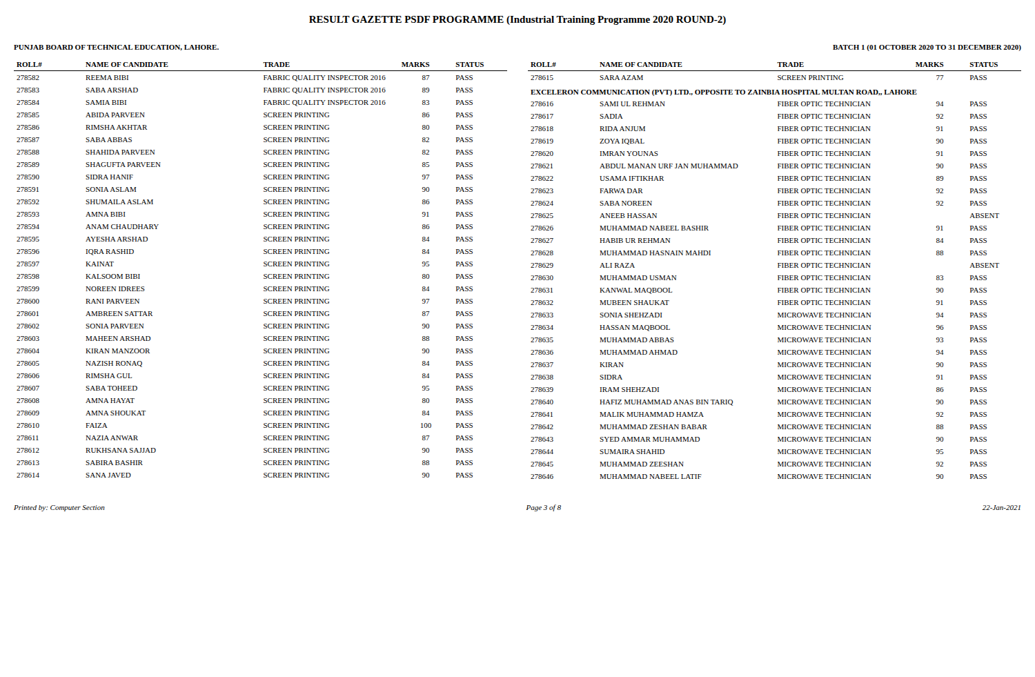RESULT GAZETTE PSDF PROGRAMME (Industrial Training Programme 2020 ROUND-2)
PUNJAB BOARD OF TECHNICAL EDUCATION, LAHORE.
BATCH 1 (01 OCTOBER 2020 TO 31 DECEMBER 2020)
| ROLL# | NAME OF CANDIDATE | TRADE | MARKS | STATUS |
| --- | --- | --- | --- | --- |
| 278582 | REEMA BIBI | FABRIC QUALITY INSPECTOR 2016 | 87 | PASS |
| 278583 | SABA ARSHAD | FABRIC QUALITY INSPECTOR 2016 | 89 | PASS |
| 278584 | SAMIA BIBI | FABRIC QUALITY INSPECTOR 2016 | 83 | PASS |
| 278585 | ABIDA PARVEEN | SCREEN PRINTING | 86 | PASS |
| 278586 | RIMSHA AKHTAR | SCREEN PRINTING | 80 | PASS |
| 278587 | SABA ABBAS | SCREEN PRINTING | 82 | PASS |
| 278588 | SHAHIDA PARVEEN | SCREEN PRINTING | 82 | PASS |
| 278589 | SHAGUFTA PARVEEN | SCREEN PRINTING | 85 | PASS |
| 278590 | SIDRA HANIF | SCREEN PRINTING | 97 | PASS |
| 278591 | SONIA ASLAM | SCREEN PRINTING | 90 | PASS |
| 278592 | SHUMAILA ASLAM | SCREEN PRINTING | 86 | PASS |
| 278593 | AMNA BIBI | SCREEN PRINTING | 91 | PASS |
| 278594 | ANAM CHAUDHARY | SCREEN PRINTING | 86 | PASS |
| 278595 | AYESHA ARSHAD | SCREEN PRINTING | 84 | PASS |
| 278596 | IQRA RASHID | SCREEN PRINTING | 84 | PASS |
| 278597 | KAINAT | SCREEN PRINTING | 95 | PASS |
| 278598 | KALSOOM BIBI | SCREEN PRINTING | 80 | PASS |
| 278599 | NOREEN IDREES | SCREEN PRINTING | 84 | PASS |
| 278600 | RANI PARVEEN | SCREEN PRINTING | 97 | PASS |
| 278601 | AMBREEN SATTAR | SCREEN PRINTING | 87 | PASS |
| 278602 | SONIA PARVEEN | SCREEN PRINTING | 90 | PASS |
| 278603 | MAHEEN ARSHAD | SCREEN PRINTING | 88 | PASS |
| 278604 | KIRAN MANZOOR | SCREEN PRINTING | 90 | PASS |
| 278605 | NAZISH RONAQ | SCREEN PRINTING | 84 | PASS |
| 278606 | RIMSHA GUL | SCREEN PRINTING | 84 | PASS |
| 278607 | SABA TOHEED | SCREEN PRINTING | 95 | PASS |
| 278608 | AMNA HAYAT | SCREEN PRINTING | 80 | PASS |
| 278609 | AMNA SHOUKAT | SCREEN PRINTING | 84 | PASS |
| 278610 | FAIZA | SCREEN PRINTING | 100 | PASS |
| 278611 | NAZIA ANWAR | SCREEN PRINTING | 87 | PASS |
| 278612 | RUKHSANA SAJJAD | SCREEN PRINTING | 90 | PASS |
| 278613 | SABIRA BASHIR | SCREEN PRINTING | 88 | PASS |
| 278614 | SANA JAVED | SCREEN PRINTING | 90 | PASS |
| ROLL# | NAME OF CANDIDATE | TRADE | MARKS | STATUS |
| --- | --- | --- | --- | --- |
| 278615 | SARA AZAM | SCREEN PRINTING | 77 | PASS |
| EXCELERON COMMUNICATION (PVT) LTD., OPPOSITE TO ZAINBIA HOSPITAL MULTAN ROAD,, LAHORE |
| 278616 | SAMI UL REHMAN | FIBER OPTIC TECHNICIAN | 94 | PASS |
| 278617 | SADIA | FIBER OPTIC TECHNICIAN | 92 | PASS |
| 278618 | RIDA ANJUM | FIBER OPTIC TECHNICIAN | 91 | PASS |
| 278619 | ZOYA IQBAL | FIBER OPTIC TECHNICIAN | 90 | PASS |
| 278620 | IMRAN YOUNAS | FIBER OPTIC TECHNICIAN | 91 | PASS |
| 278621 | ABDUL MANAN URF JAN MUHAMMAD | FIBER OPTIC TECHNICIAN | 90 | PASS |
| 278622 | USAMA IFTIKHAR | FIBER OPTIC TECHNICIAN | 89 | PASS |
| 278623 | FARWA DAR | FIBER OPTIC TECHNICIAN | 92 | PASS |
| 278624 | SABA NOREEN | FIBER OPTIC TECHNICIAN | 92 | PASS |
| 278625 | ANEEB HASSAN | FIBER OPTIC TECHNICIAN | | ABSENT |
| 278626 | MUHAMMAD NABEEL BASHIR | FIBER OPTIC TECHNICIAN | 91 | PASS |
| 278627 | HABIB UR REHMAN | FIBER OPTIC TECHNICIAN | 84 | PASS |
| 278628 | MUHAMMAD HASNAIN MAHDI | FIBER OPTIC TECHNICIAN | 88 | PASS |
| 278629 | ALI RAZA | FIBER OPTIC TECHNICIAN | | ABSENT |
| 278630 | MUHAMMAD USMAN | FIBER OPTIC TECHNICIAN | 83 | PASS |
| 278631 | KANWAL MAQBOOL | FIBER OPTIC TECHNICIAN | 90 | PASS |
| 278632 | MUBEEN SHAUKAT | FIBER OPTIC TECHNICIAN | 91 | PASS |
| 278633 | SONIA SHEHZADI | MICROWAVE TECHNICIAN | 94 | PASS |
| 278634 | HASSAN MAQBOOL | MICROWAVE TECHNICIAN | 96 | PASS |
| 278635 | MUHAMMAD ABBAS | MICROWAVE TECHNICIAN | 93 | PASS |
| 278636 | MUHAMMAD AHMAD | MICROWAVE TECHNICIAN | 94 | PASS |
| 278637 | KIRAN | MICROWAVE TECHNICIAN | 90 | PASS |
| 278638 | SIDRA | MICROWAVE TECHNICIAN | 91 | PASS |
| 278639 | IRAM SHEHZADI | MICROWAVE TECHNICIAN | 86 | PASS |
| 278640 | HAFIZ MUHAMMAD ANAS BIN TARIQ | MICROWAVE TECHNICIAN | 90 | PASS |
| 278641 | MALIK MUHAMMAD HAMZA | MICROWAVE TECHNICIAN | 92 | PASS |
| 278642 | MUHAMMAD ZESHAN BABAR | MICROWAVE TECHNICIAN | 88 | PASS |
| 278643 | SYED AMMAR MUHAMMAD | MICROWAVE TECHNICIAN | 90 | PASS |
| 278644 | SUMAIRA SHAHID | MICROWAVE TECHNICIAN | 95 | PASS |
| 278645 | MUHAMMAD ZEESHAN | MICROWAVE TECHNICIAN | 92 | PASS |
| 278646 | MUHAMMAD NABEEL LATIF | MICROWAVE TECHNICIAN | 90 | PASS |
Printed by: Computer Section
Page 3 of 8
22-Jan-2021